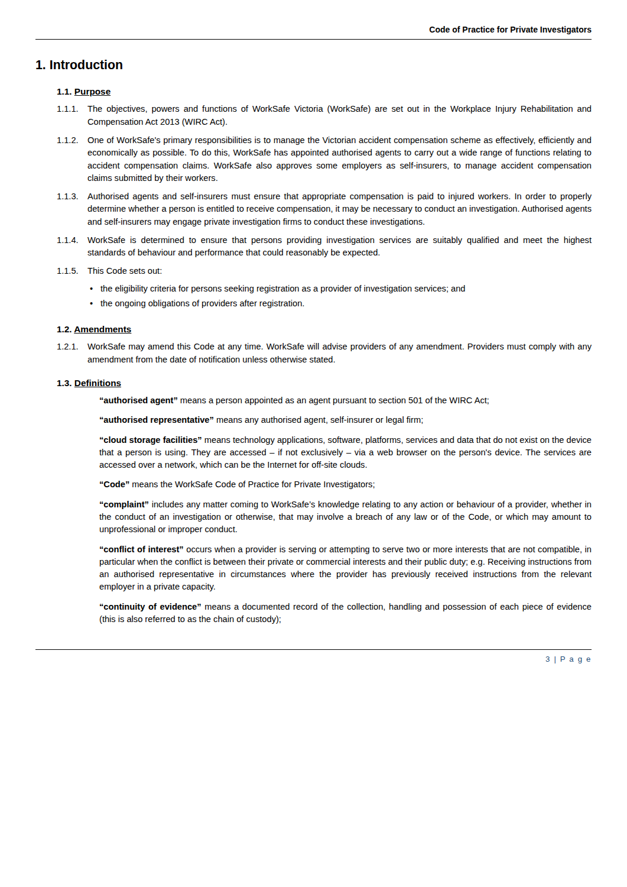Code of Practice for Private Investigators
1. Introduction
1.1. Purpose
1.1.1.
The objectives, powers and functions of WorkSafe Victoria (WorkSafe) are set out in the Workplace Injury Rehabilitation and Compensation Act 2013 (WIRC Act).
1.1.2.
One of WorkSafe's primary responsibilities is to manage the Victorian accident compensation scheme as effectively, efficiently and economically as possible. To do this, WorkSafe has appointed authorised agents to carry out a wide range of functions relating to accident compensation claims. WorkSafe also approves some employers as self-insurers, to manage accident compensation claims submitted by their workers.
1.1.3.
Authorised agents and self-insurers must ensure that appropriate compensation is paid to injured workers. In order to properly determine whether a person is entitled to receive compensation, it may be necessary to conduct an investigation. Authorised agents and self-insurers may engage private investigation firms to conduct these investigations.
1.1.4.
WorkSafe is determined to ensure that persons providing investigation services are suitably qualified and meet the highest standards of behaviour and performance that could reasonably be expected.
1.1.5.
This Code sets out:
the eligibility criteria for persons seeking registration as a provider of investigation services; and
the ongoing obligations of providers after registration.
1.2. Amendments
1.2.1.
WorkSafe may amend this Code at any time. WorkSafe will advise providers of any amendment. Providers must comply with any amendment from the date of notification unless otherwise stated.
1.3. Definitions
“authorised agent” means a person appointed as an agent pursuant to section 501 of the WIRC Act;
“authorised representative” means any authorised agent, self-insurer or legal firm;
“cloud storage facilities” means technology applications, software, platforms, services and data that do not exist on the device that a person is using. They are accessed – if not exclusively – via a web browser on the person's device. The services are accessed over a network, which can be the Internet for off-site clouds.
“Code” means the WorkSafe Code of Practice for Private Investigators;
“complaint” includes any matter coming to WorkSafe’s knowledge relating to any action or behaviour of a provider, whether in the conduct of an investigation or otherwise, that may involve a breach of any law or of the Code, or which may amount to unprofessional or improper conduct.
“conflict of interest” occurs when a provider is serving or attempting to serve two or more interests that are not compatible, in particular when the conflict is between their private or commercial interests and their public duty; e.g. Receiving instructions from an authorised representative in circumstances where the provider has previously received instructions from the relevant employer in a private capacity.
“continuity of evidence” means a documented record of the collection, handling and possession of each piece of evidence (this is also referred to as the chain of custody);
3 | P a g e